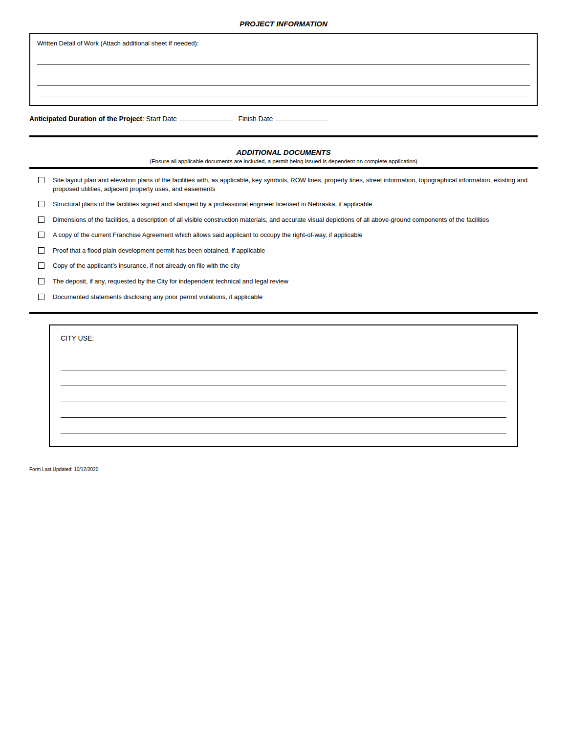PROJECT INFORMATION
Written Detail of Work (Attach additional sheet if needed):
Anticipated Duration of the Project: Start Date Finish Date
ADDITIONAL DOCUMENTS
(Ensure all applicable documents are included, a permit being issued is dependent on complete application)
Site layout plan and elevation plans of the facilities with, as applicable, key symbols, ROW lines, property lines, street information, topographical information, existing and proposed utilities, adjacent property uses, and easements
Structural plans of the facilities signed and stamped by a professional engineer licensed in Nebraska, if applicable
Dimensions of the facilities, a description of all visible construction materials, and accurate visual depictions of all above-ground components of the facilities
A copy of the current Franchise Agreement which allows said applicant to occupy the right-of-way, if applicable
Proof that a flood plain development permit has been obtained, if applicable
Copy of the applicant’s insurance, if not already on file with the city
The deposit, if any, requested by the City for independent technical and legal review
Documented statements disclosing any prior permit violations, if applicable
CITY USE:
Form Last Updated: 10/12/2020